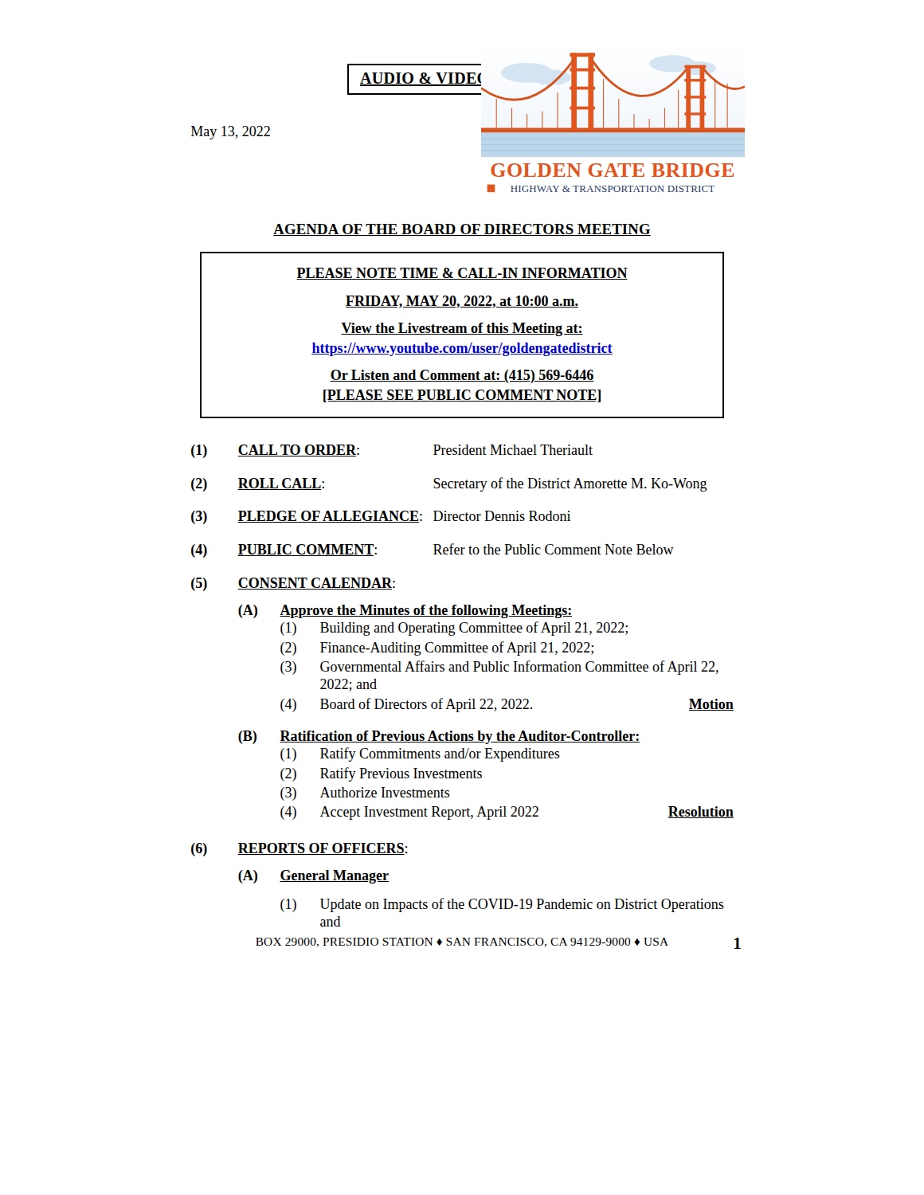AUDIO & VIDEO CONFERENCE
May 13, 2022
GOLDEN GATE BRIDGE HIGHWAY & TRANSPORTATION DISTRICT
AGENDA OF THE BOARD OF DIRECTORS MEETING
PLEASE NOTE TIME & CALL-IN INFORMATION
FRIDAY, MAY 20, 2022, at 10:00 a.m.
View the Livestream of this Meeting at:
https://www.youtube.com/user/goldengatedistrict
Or Listen and Comment at: (415) 569-6446
[PLEASE SEE PUBLIC COMMENT NOTE]
(1)
CALL TO ORDER:
President Michael Theriault
(2)
ROLL CALL:
Secretary of the District Amorette M. Ko-Wong
(3)
PLEDGE OF ALLEGIANCE:
Director Dennis Rodoni
(4)
PUBLIC COMMENT:
Refer to the Public Comment Note Below
(5)
CONSENT CALENDAR:
(A)
Approve the Minutes of the following Meetings:
(1) Building and Operating Committee of April 21, 2022;
(2) Finance-Auditing Committee of April 21, 2022;
(3) Governmental Affairs and Public Information Committee of April 22, 2022; and
(4) Motion Board of Directors of April 22, 2022.
(B)
Ratification of Previous Actions by the Auditor-Controller:
(1) Ratify Commitments and/or Expenditures
(2) Ratify Previous Investments
(3) Authorize Investments
(4) Resolution Accept Investment Report, April 2022
(6)
REPORTS OF OFFICERS:
(A)
General Manager
(1) Update on Impacts of the COVID-19 Pandemic on District Operations and
BOX 29000, PRESIDIO STATION ♦ SAN FRANCISCO, CA 94129-9000 ♦ USA 1